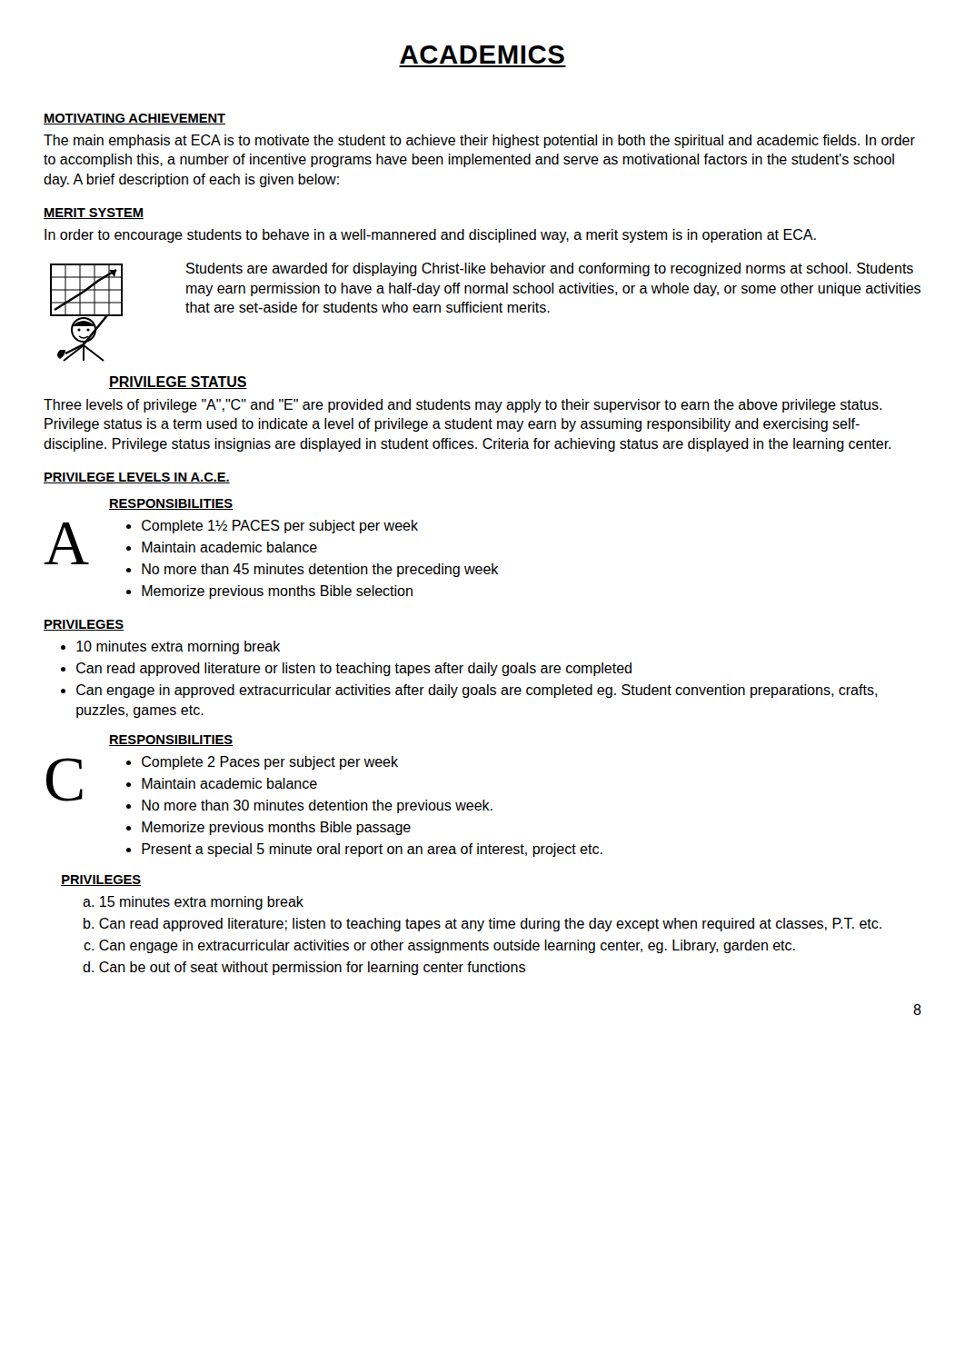ACADEMICS
MOTIVATING ACHIEVEMENT
The main emphasis at ECA is to motivate the student to achieve their highest potential in both the spiritual and academic fields. In order to accomplish this, a number of incentive programs have been implemented and serve as motivational factors in the student's school day. A brief description of each is given below:
MERIT SYSTEM
In order to encourage students to behave in a well-mannered and disciplined way, a merit system is in operation at ECA.
Students are awarded for displaying Christ-like behavior and conforming to recognized norms at school. Students may earn permission to have a half-day off normal school activities, or a whole day, or some other unique activities that are set-aside for students who earn sufficient merits.
PRIVILEGE STATUS
Three levels of privilege "A","C" and "E" are provided and students may apply to their supervisor to earn the above privilege status. Privilege status is a term used to indicate a level of privilege a student may earn by assuming responsibility and exercising self-discipline. Privilege status insignias are displayed in student offices. Criteria for achieving status are displayed in the learning center.
PRIVILEGE LEVELS IN A.C.E.
A
RESPONSIBILITIES
Complete 1½ PACES per subject per week
Maintain academic balance
No more than 45 minutes detention the preceding week
Memorize previous months Bible selection
PRIVILEGES
10 minutes extra morning break
Can read approved literature or listen to teaching tapes after daily goals are completed
Can engage in approved extracurricular activities after daily goals are completed eg. Student convention preparations, crafts, puzzles, games etc.
C
RESPONSIBILITIES
Complete 2 Paces per subject per week
Maintain academic balance
No more than 30 minutes detention the previous week.
Memorize previous months Bible passage
Present a special 5 minute oral report on an area of interest, project etc.
PRIVILEGES
15 minutes extra morning break
Can read approved literature; listen to teaching tapes at any time during the day except when required at classes, P.T. etc.
Can engage in extracurricular activities or other assignments outside learning center, eg. Library, garden etc.
Can be out of seat without permission for learning center functions
8